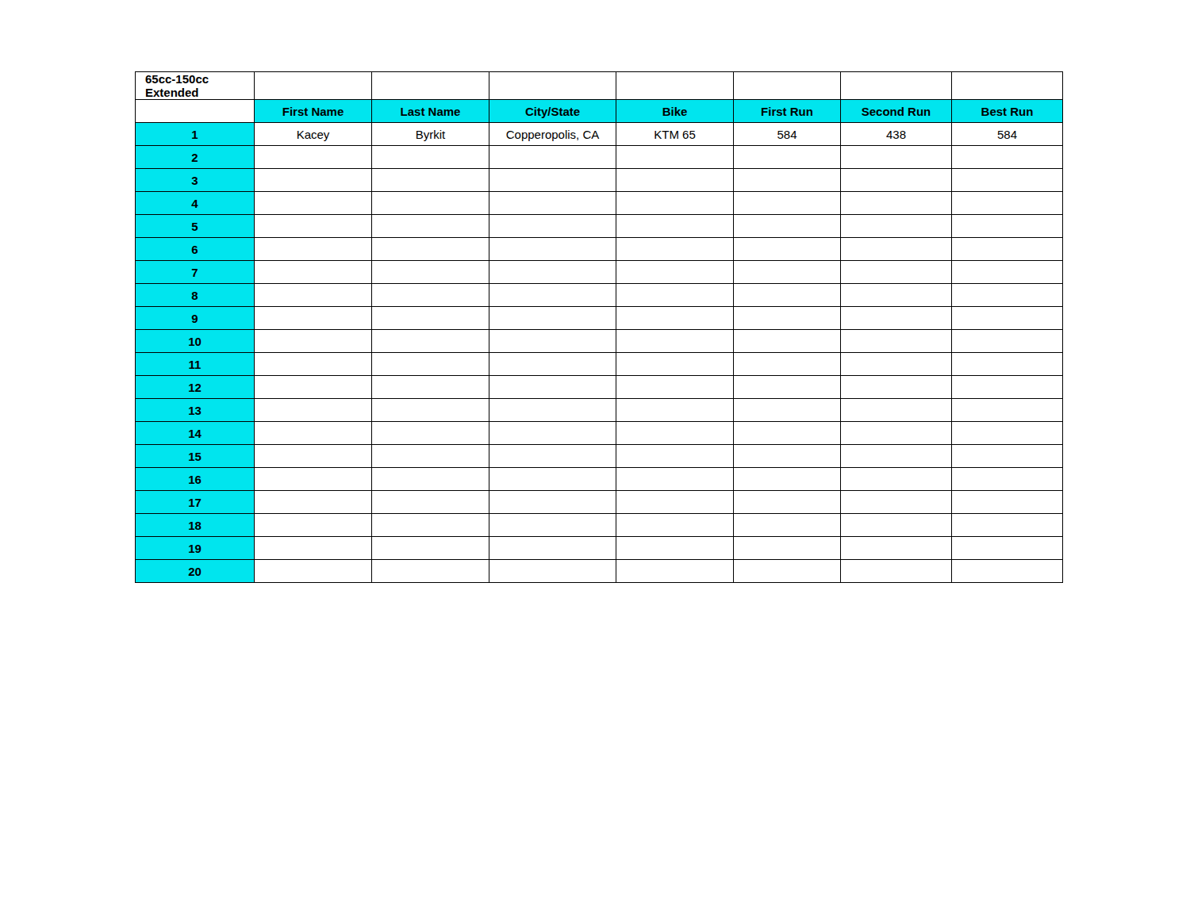| 65cc-150cc Extended | | | | | | | |
| | First Name | Last Name | City/State | Bike | First Run | Second Run | Best Run |
| 1 | Kacey | Byrkit | Copperopolis, CA | KTM 65 | 584 | 438 | 584 |
| 2 | | | | | | | |
| 3 | | | | | | | |
| 4 | | | | | | | |
| 5 | | | | | | | |
| 6 | | | | | | | |
| 7 | | | | | | | |
| 8 | | | | | | | |
| 9 | | | | | | | |
| 10 | | | | | | | |
| 11 | | | | | | | |
| 12 | | | | | | | |
| 13 | | | | | | | |
| 14 | | | | | | | |
| 15 | | | | | | | |
| 16 | | | | | | | |
| 17 | | | | | | | |
| 18 | | | | | | | |
| 19 | | | | | | | |
| 20 | | | | | | | |